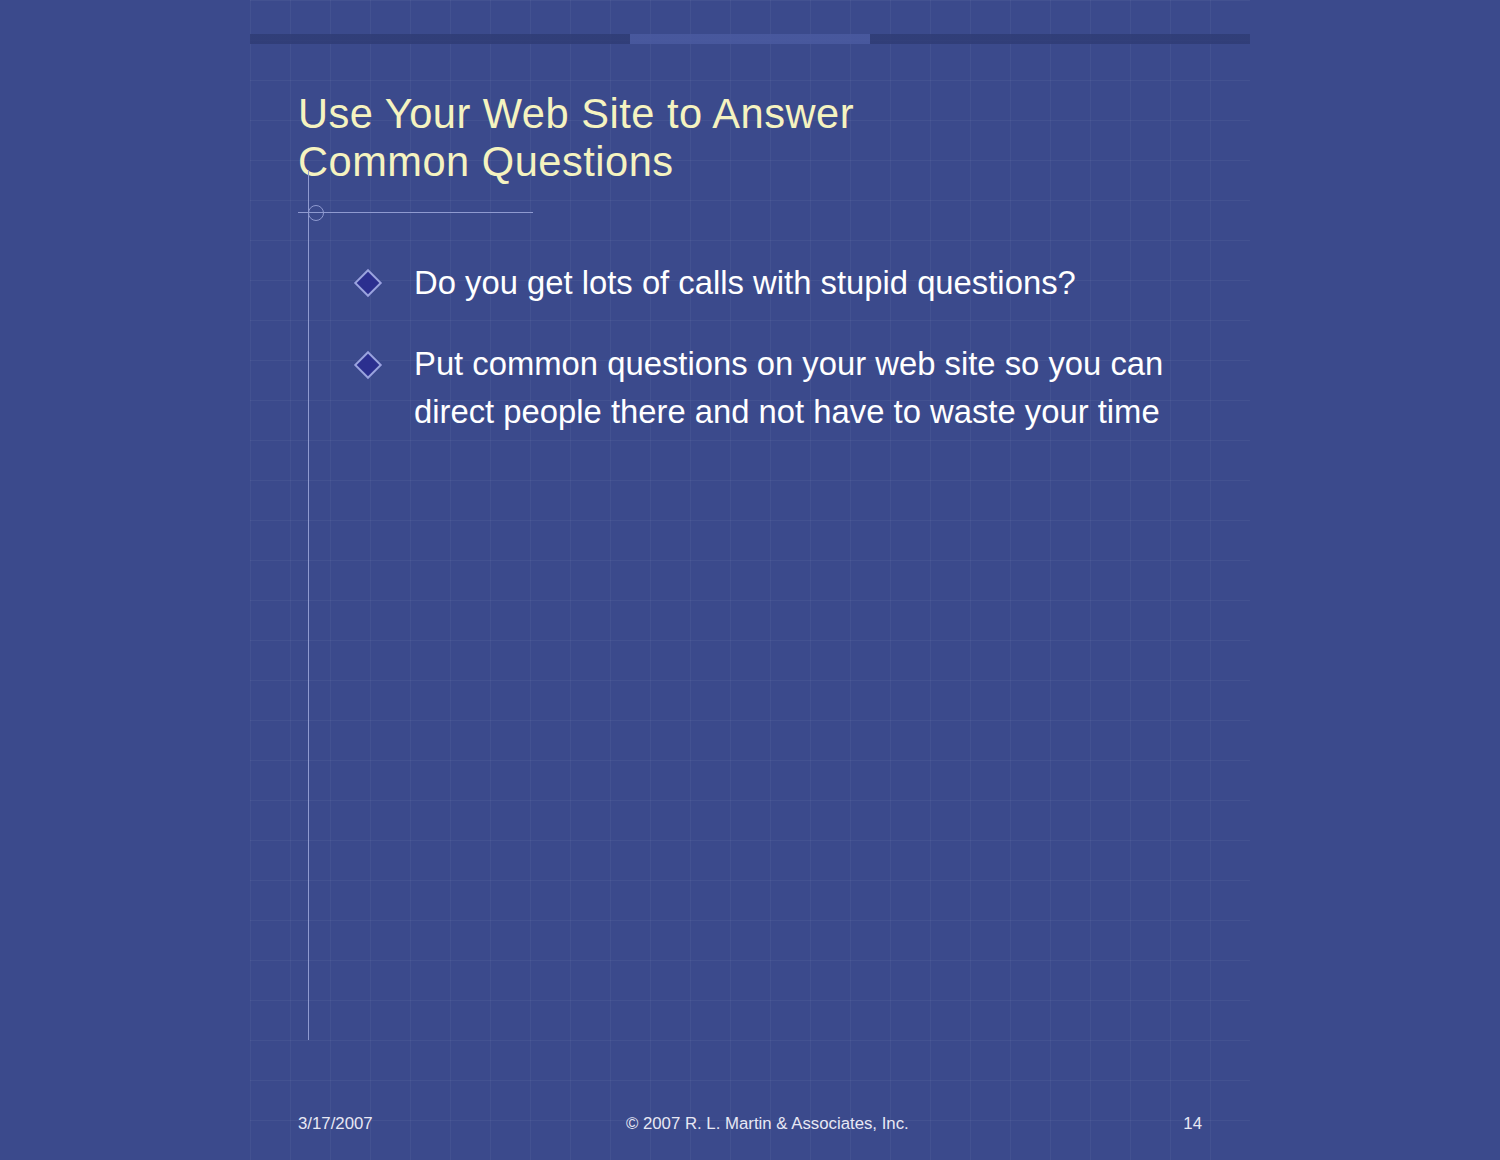Use Your Web Site to Answer
Common Questions
Do you get lots of calls with stupid questions?
Put common questions on your web site so you can direct people there and not have to waste your time
3/17/2007 © 2007 R. L. Martin & Associates, Inc. 14